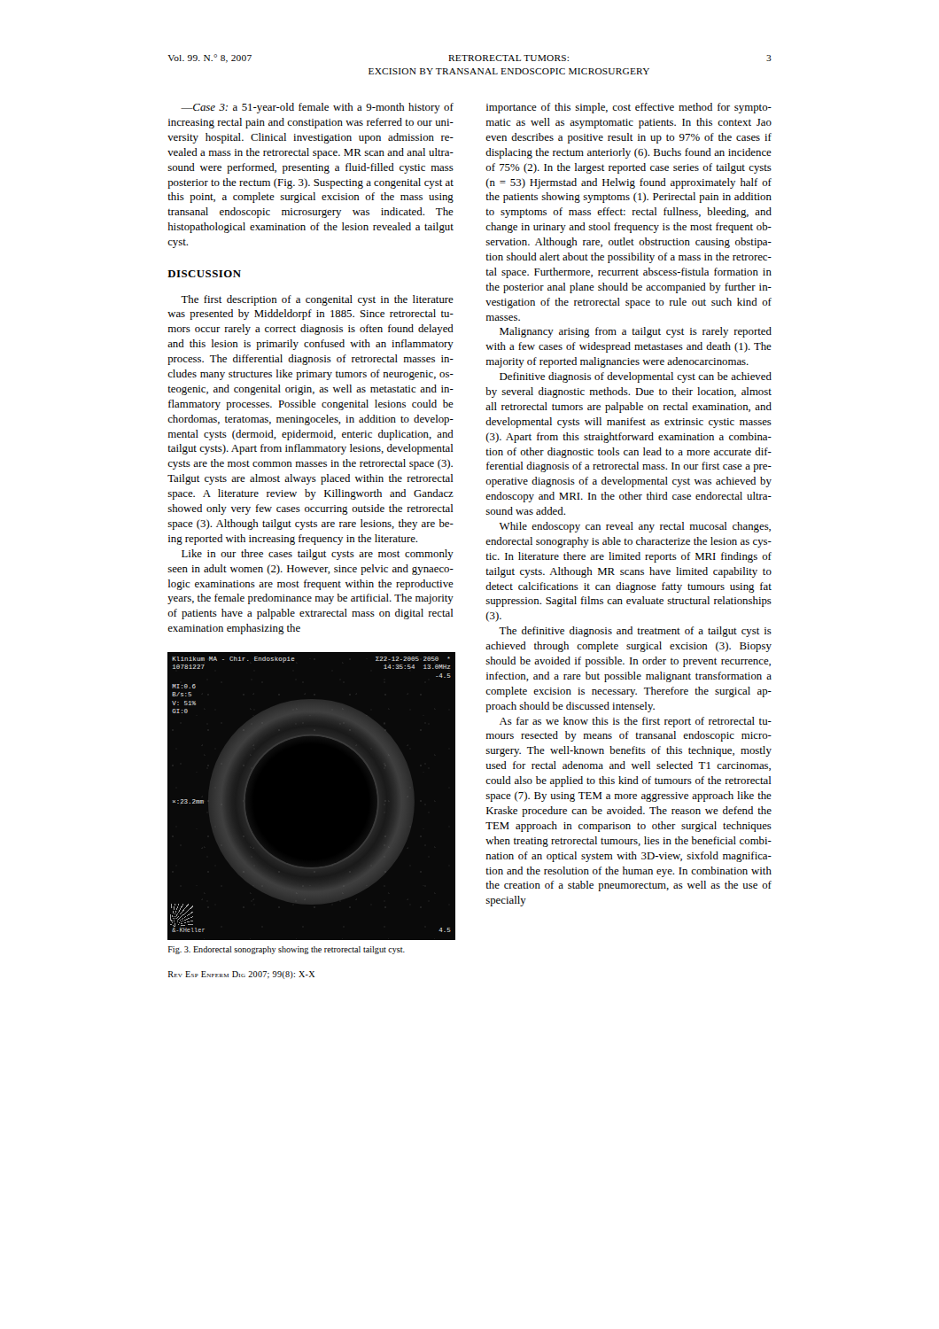Vol. 99. N.° 8, 2007
Retrorectal tumors:
excision by transanal endoscopic microsurgery
3
—Case 3: a 51-year-old female with a 9-month history of increasing rectal pain and constipation was referred to our university hospital. Clinical investigation upon admission revealed a mass in the retrorectal space. MR scan and anal ultrasound were performed, presenting a fluid-filled cystic mass posterior to the rectum (Fig. 3). Suspecting a congenital cyst at this point, a complete surgical excision of the mass using transanal endoscopic microsurgery was indicated. The histopathological examination of the lesion revealed a tailgut cyst.
Discussion
The first description of a congenital cyst in the literature was presented by Middeldorpf in 1885. Since retrorectal tumors occur rarely a correct diagnosis is often found delayed and this lesion is primarily confused with an inflammatory process. The differential diagnosis of retrorectal masses includes many structures like primary tumors of neurogenic, osteogenic, and congenital origin, as well as metastatic and inflammatory processes. Possible congenital lesions could be chordomas, teratomas, meningoceles, in addition to developmental cysts (dermoid, epidermoid, enteric duplication, and tailgut cysts). Apart from inflammatory lesions, developmental cysts are the most common masses in the retrorectal space (3). Tailgut cysts are almost always placed within the retrorectal space. A literature review by Killingworth and Gandacz showed only very few cases occurring outside the retrorectal space (3). Although tailgut cysts are rare lesions, they are being reported with increasing frequency in the literature.
Like in our three cases tailgut cysts are most commonly seen in adult women (2). However, since pelvic and gynaecologic examinations are most frequent within the reproductive years, the female predominance may be artificial. The majority of patients have a palpable extrarectal mass on digital rectal examination emphasizing the
Klinikum MA - Chir. Endoskopie 10781227
Σ22-12-2005 2050 * 14:35:54 13.0MHz
-4.5
4.5
×:23.2mm
&-KHeller
MI:0.6 B/s:5 V: 51% GI:0
Fig. 3. Endorectal sonography showing the retrorectal tailgut cyst.
importance of this simple, cost effective method for symptomatic as well as asymptomatic patients. In this context Jao even describes a positive result in up to 97% of the cases if displacing the rectum anteriorly (6). Buchs found an incidence of 75% (2). In the largest reported case series of tailgut cysts (n = 53) Hjermstad and Helwig found approximately half of the patients showing symptoms (1). Perirectal pain in addition to symptoms of mass effect: rectal fullness, bleeding, and change in urinary and stool frequency is the most frequent observation. Although rare, outlet obstruction causing obstipation should alert about the possibility of a mass in the retrorectal space. Furthermore, recurrent abscess-fistula formation in the posterior anal plane should be accompanied by further investigation of the retrorectal space to rule out such kind of masses.
Malignancy arising from a tailgut cyst is rarely reported with a few cases of widespread metastases and death (1). The majority of reported malignancies were adenocarcinomas.
Definitive diagnosis of developmental cyst can be achieved by several diagnostic methods. Due to their location, almost all retrorectal tumors are palpable on rectal examination, and developmental cysts will manifest as extrinsic cystic masses (3). Apart from this straightforward examination a combination of other diagnostic tools can lead to a more accurate differential diagnosis of a retrorectal mass. In our first case a preoperative diagnosis of a developmental cyst was achieved by endoscopy and MRI. In the other third case endorectal ultrasound was added.
While endoscopy can reveal any rectal mucosal changes, endorectal sonography is able to characterize the lesion as cystic. In literature there are limited reports of MRI findings of tailgut cysts. Although MR scans have limited capability to detect calcifications it can diagnose fatty tumours using fat suppression. Sagital films can evaluate structural relationships (3).
The definitive diagnosis and treatment of a tailgut cyst is achieved through complete surgical excision (3). Biopsy should be avoided if possible. In order to prevent recurrence, infection, and a rare but possible malignant transformation a complete excision is necessary. Therefore the surgical approach should be discussed intensely.
As far as we know this is the first report of retrorectal tumours resected by means of transanal endoscopic microsurgery. The well-known benefits of this technique, mostly used for rectal adenoma and well selected T1 carcinomas, could also be applied to this kind of tumours of the retrorectal space (7). By using TEM a more aggressive approach like the Kraske procedure can be avoided. The reason we defend the TEM approach in comparison to other surgical techniques when treating retrorectal tumours, lies in the beneficial combination of an optical system with 3D-view, sixfold magnification and the resolution of the human eye. In combination with the creation of a stable pneumorectum, as well as the use of specially
Rev Esp Enferm Dig 2007; 99(8): X-X